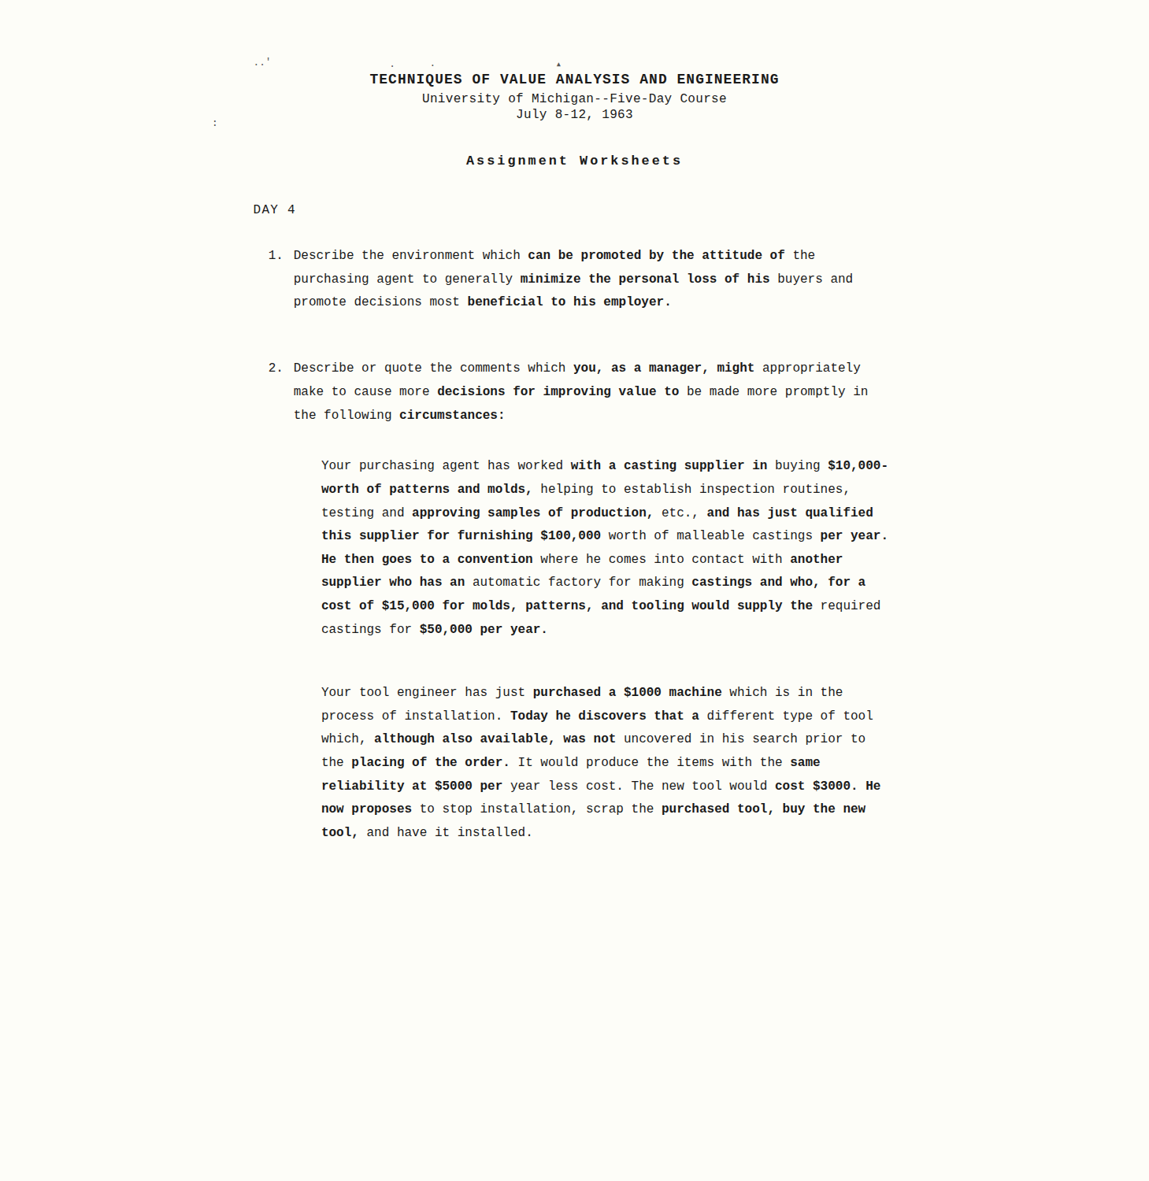·· ' · · ▴
:
Techniques of Value Analysis and Engineering
University of Michigan--Five-Day Course
July 8-12, 1963
Assignment Worksheets
DAY 4
Describe the environment which can be promoted by the attitude of the purchasing agent to generally minimize the personal loss of his buyers and promote decisions most beneficial to his employer.
Describe or quote the comments which you, as a manager, might appropriately make to cause more decisions for improving value to be made more promptly in the following circumstances:
Your purchasing agent has worked with a casting supplier in buying $10,000-worth of patterns and molds, helping to establish inspection routines, testing and approving samples of production, etc., and has just qualified this supplier for furnishing $100,000 worth of malleable castings per year. He then goes to a convention where he comes into contact with another supplier who has an automatic factory for making castings and who, for a cost of $15,000 for molds, patterns, and tooling would supply the required castings for $50,000 per year.
Your tool engineer has just purchased a $1000 machine which is in the process of installation. Today he discovers that a different type of tool which, although also available, was not uncovered in his search prior to the placing of the order. It would produce the items with the same reliability at $5000 per year less cost. The new tool would cost $3000. He now proposes to stop installation, scrap the purchased tool, buy the new tool, and have it installed.